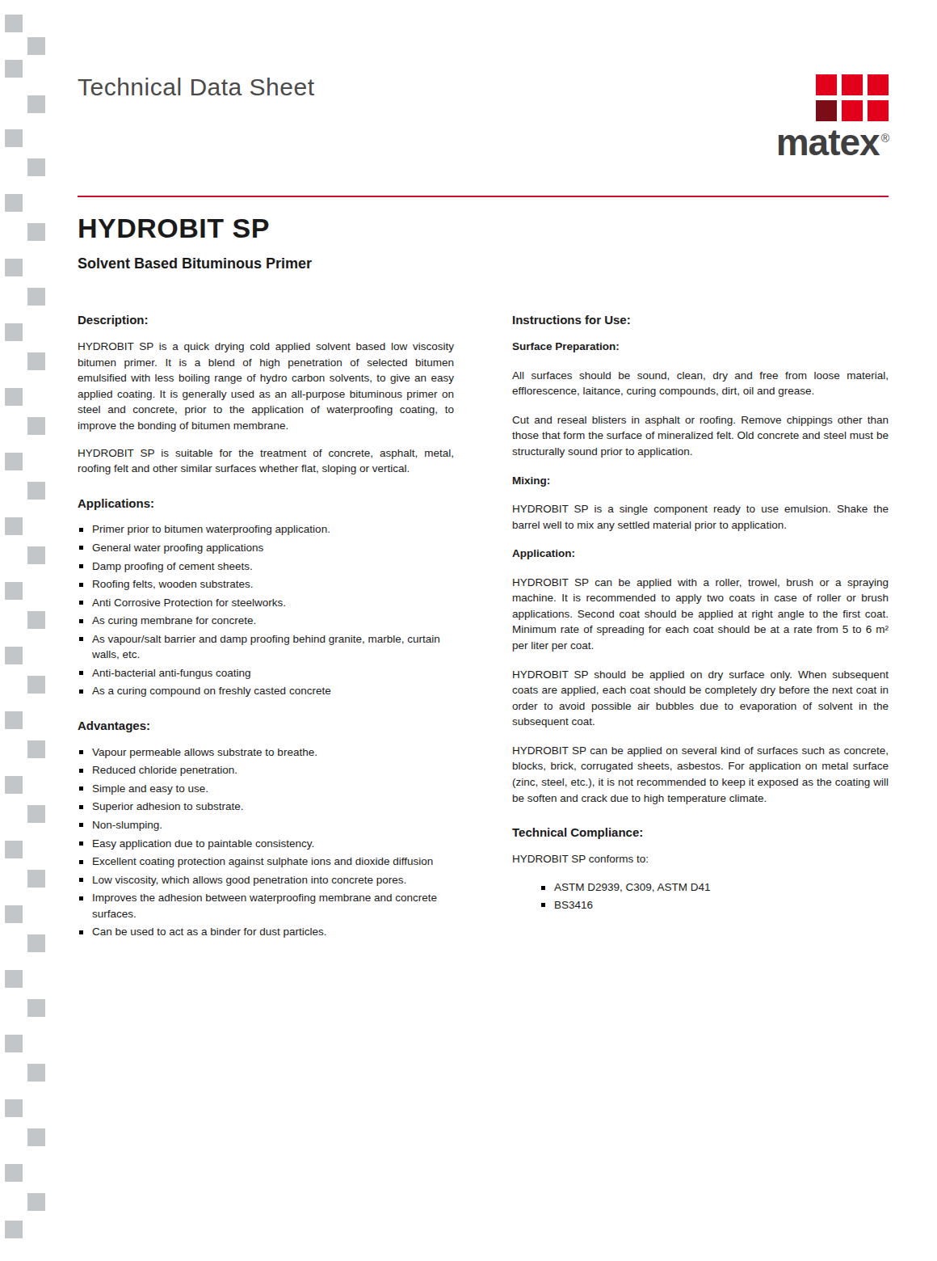matex®
Technical Data Sheet
HYDROBIT SP
Solvent Based Bituminous Primer
Description:
HYDROBIT SP is a quick drying cold applied solvent based low viscosity bitumen primer. It is a blend of high penetration of selected bitumen emulsified with less boiling range of hydro carbon solvents, to give an easy applied coating. It is generally used as an all-purpose bituminous primer on steel and concrete, prior to the application of waterproofing coating, to improve the bonding of bitumen membrane.
HYDROBIT SP is suitable for the treatment of concrete, asphalt, metal, roofing felt and other similar surfaces whether flat, sloping or vertical.
Applications:
Primer prior to bitumen waterproofing application.
General water proofing applications
Damp proofing of cement sheets.
Roofing felts, wooden substrates.
Anti Corrosive Protection for steelworks.
As curing membrane for concrete.
As vapour/salt barrier and damp proofing behind granite, marble, curtain walls, etc.
Anti-bacterial anti-fungus coating
As a curing compound on freshly casted concrete
Advantages:
Vapour permeable allows substrate to breathe.
Reduced chloride penetration.
Simple and easy to use.
Superior adhesion to substrate.
Non-slumping.
Easy application due to paintable consistency.
Excellent coating protection against sulphate ions and dioxide diffusion
Low viscosity, which allows good penetration into concrete pores.
Improves the adhesion between waterproofing membrane and concrete surfaces.
Can be used to act as a binder for dust particles.
Instructions for Use:
Surface Preparation:
All surfaces should be sound, clean, dry and free from loose material, efflorescence, laitance, curing compounds, dirt, oil and grease.
Cut and reseal blisters in asphalt or roofing. Remove chippings other than those that form the surface of mineralized felt. Old concrete and steel must be structurally sound prior to application.
Mixing:
HYDROBIT SP is a single component ready to use emulsion. Shake the barrel well to mix any settled material prior to application.
Application:
HYDROBIT SP can be applied with a roller, trowel, brush or a spraying machine. It is recommended to apply two coats in case of roller or brush applications. Second coat should be applied at right angle to the first coat. Minimum rate of spreading for each coat should be at a rate from 5 to 6 m² per liter per coat.
HYDROBIT SP should be applied on dry surface only. When subsequent coats are applied, each coat should be completely dry before the next coat in order to avoid possible air bubbles due to evaporation of solvent in the subsequent coat.
HYDROBIT SP can be applied on several kind of surfaces such as concrete, blocks, brick, corrugated sheets, asbestos. For application on metal surface (zinc, steel, etc.), it is not recommended to keep it exposed as the coating will be soften and crack due to high temperature climate.
Technical Compliance:
HYDROBIT SP conforms to:
ASTM D2939, C309, ASTM D41
BS3416